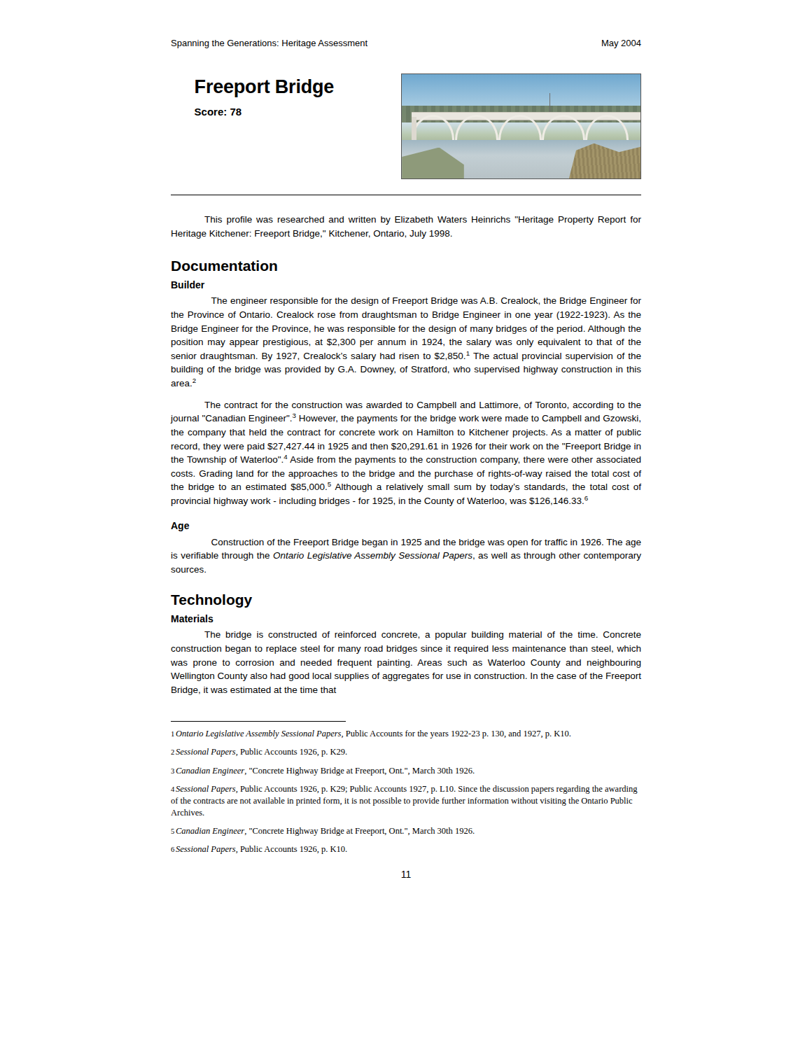Spanning the Generations: Heritage Assessment
May 2004
Freeport Bridge
Score: 78
This profile was researched and written by Elizabeth Waters Heinrichs "Heritage Property Report for Heritage Kitchener: Freeport Bridge," Kitchener, Ontario, July 1998.
Documentation
Builder
The engineer responsible for the design of Freeport Bridge was A.B. Crealock, the Bridge Engineer for the Province of Ontario. Crealock rose from draughtsman to Bridge Engineer in one year (1922-1923). As the Bridge Engineer for the Province, he was responsible for the design of many bridges of the period. Although the position may appear prestigious, at $2,300 per annum in 1924, the salary was only equivalent to that of the senior draughtsman. By 1927, Crealock’s salary had risen to $2,850.1 The actual provincial supervision of the building of the bridge was provided by G.A. Downey, of Stratford, who supervised highway construction in this area.2
The contract for the construction was awarded to Campbell and Lattimore, of Toronto, according to the journal "Canadian Engineer".3 However, the payments for the bridge work were made to Campbell and Gzowski, the company that held the contract for concrete work on Hamilton to Kitchener projects. As a matter of public record, they were paid $27,427.44 in 1925 and then $20,291.61 in 1926 for their work on the "Freeport Bridge in the Township of Waterloo".4 Aside from the payments to the construction company, there were other associated costs. Grading land for the approaches to the bridge and the purchase of rights-of-way raised the total cost of the bridge to an estimated $85,000.5 Although a relatively small sum by today’s standards, the total cost of provincial highway work - including bridges - for 1925, in the County of Waterloo, was $126,146.33.6
Age
Construction of the Freeport Bridge began in 1925 and the bridge was open for traffic in 1926. The age is verifiable through the Ontario Legislative Assembly Sessional Papers, as well as through other contemporary sources.
Technology
Materials
The bridge is constructed of reinforced concrete, a popular building material of the time. Concrete construction began to replace steel for many road bridges since it required less maintenance than steel, which was prone to corrosion and needed frequent painting. Areas such as Waterloo County and neighbouring Wellington County also had good local supplies of aggregates for use in construction. In the case of the Freeport Bridge, it was estimated at the time that
1 Ontario Legislative Assembly Sessional Papers, Public Accounts for the years 1922-23 p. 130, and 1927, p. K10.
2 Sessional Papers, Public Accounts 1926, p. K29.
3 Canadian Engineer, "Concrete Highway Bridge at Freeport, Ont.", March 30th 1926.
4 Sessional Papers, Public Accounts 1926, p. K29; Public Accounts 1927, p. L10. Since the discussion papers regarding the awarding of the contracts are not available in printed form, it is not possible to provide further information without visiting the Ontario Public Archives.
5 Canadian Engineer, "Concrete Highway Bridge at Freeport, Ont.", March 30th 1926.
6 Sessional Papers, Public Accounts 1926, p. K10.
11